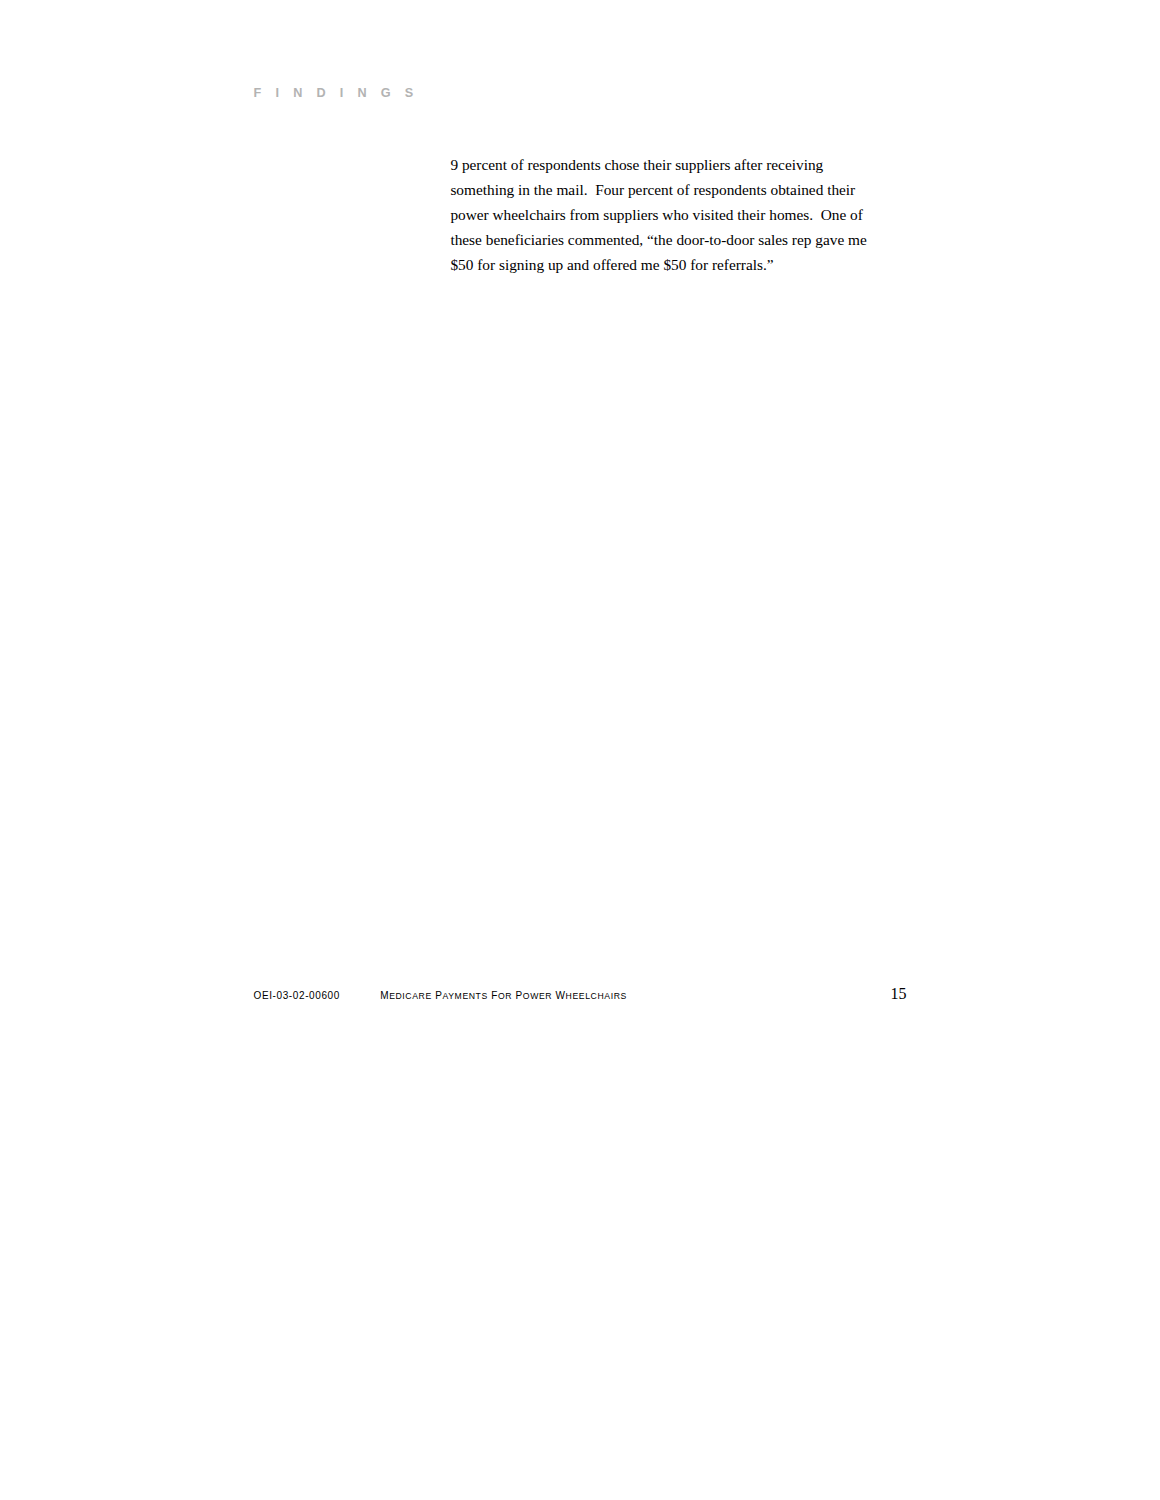F I N D I N G S
9 percent of respondents chose their suppliers after receiving something in the mail. Four percent of respondents obtained their power wheelchairs from suppliers who visited their homes. One of these beneficiaries commented, “the door-to-door sales rep gave me $50 for signing up and offered me $50 for referrals.”
OEI-03-02-00600 MEDICARE PAYMENTS FOR POWER WHEELCHAIRS
15